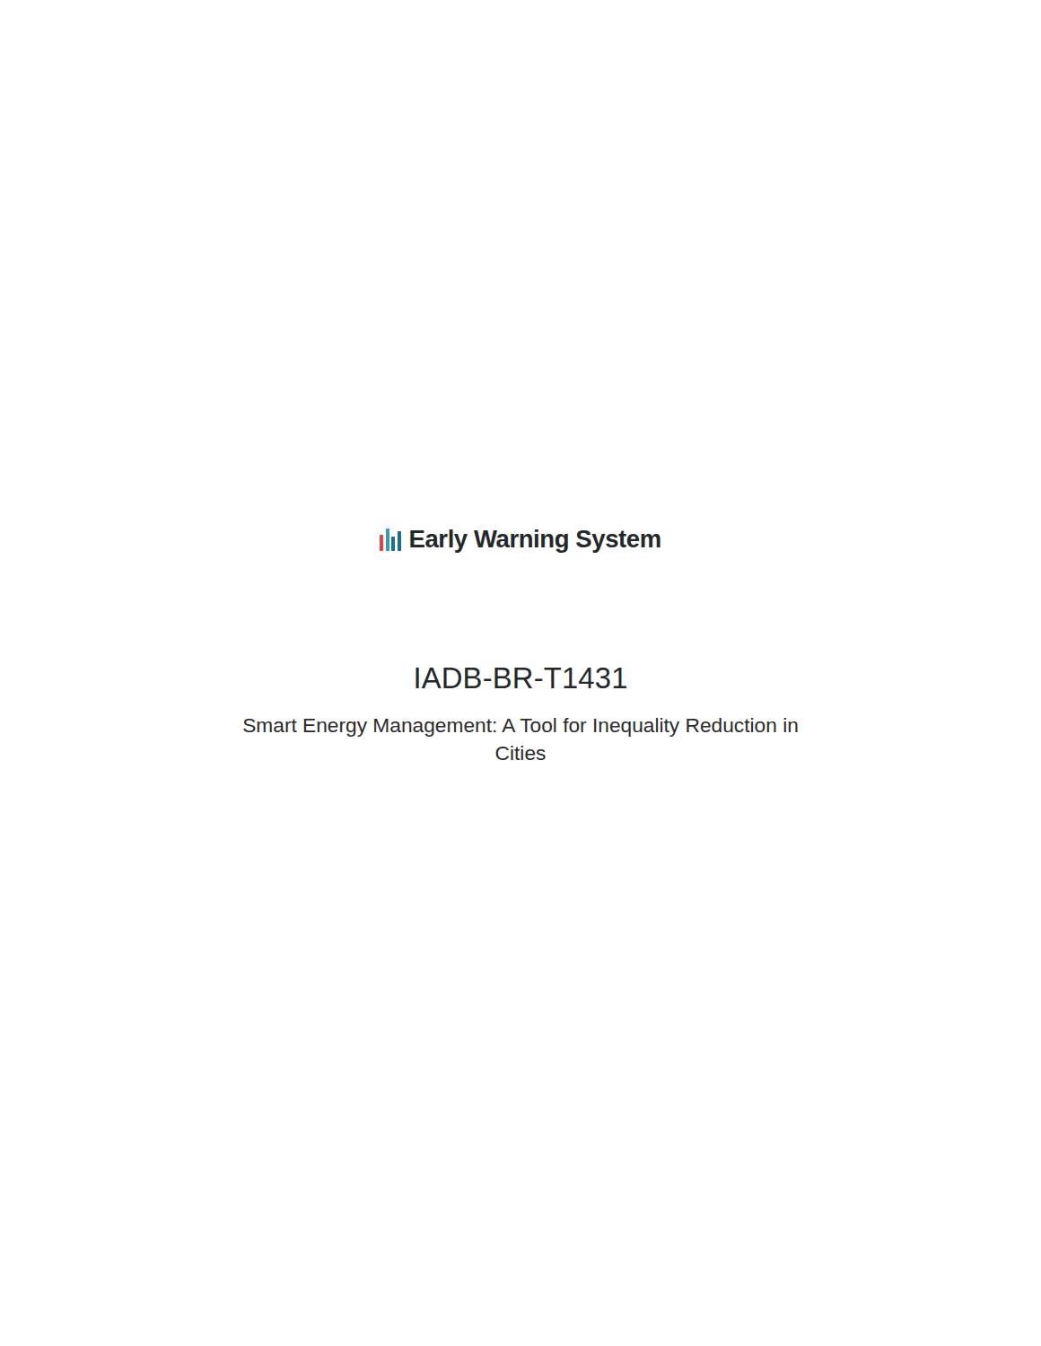Early Warning System
IADB-BR-T1431
Smart Energy Management: A Tool for Inequality Reduction in Cities